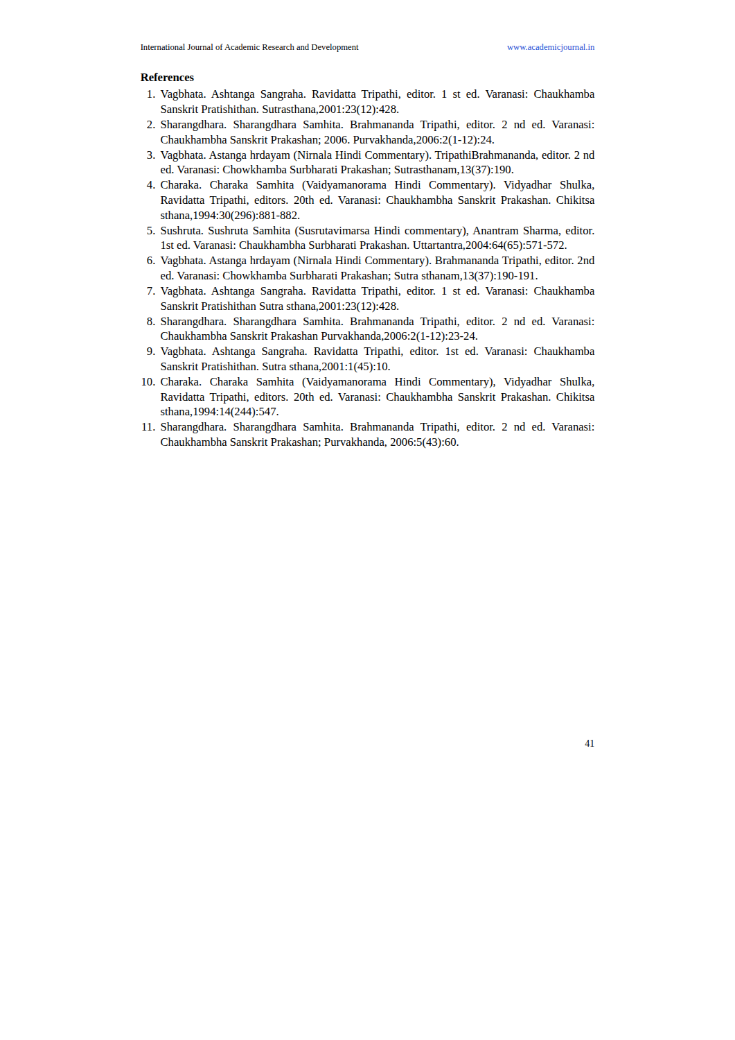International Journal of Academic Research and Development www.academicjournal.in
References
Vagbhata. Ashtanga Sangraha. Ravidatta Tripathi, editor. 1 st ed. Varanasi: Chaukhamba Sanskrit Pratishithan. Sutrasthana,2001:23(12):428.
Sharangdhara. Sharangdhara Samhita. Brahmananda Tripathi, editor. 2 nd ed. Varanasi: Chaukhambha Sanskrit Prakashan; 2006. Purvakhanda,2006:2(1-12):24.
Vagbhata. Astanga hrdayam (Nirnala Hindi Commentary). TripathiBrahmananda, editor. 2 nd ed. Varanasi: Chowkhamba Surbharati Prakashan; Sutrasthanam,13(37):190.
Charaka. Charaka Samhita (Vaidyamanorama Hindi Commentary). Vidyadhar Shulka, Ravidatta Tripathi, editors. 20th ed. Varanasi: Chaukhambha Sanskrit Prakashan. Chikitsa sthana,1994:30(296):881-882.
Sushruta. Sushruta Samhita (Susrutavimarsa Hindi commentary), Anantram Sharma, editor. 1st ed. Varanasi: Chaukhambha Surbharati Prakashan. Uttartantra,2004:64(65):571-572.
Vagbhata. Astanga hrdayam (Nirnala Hindi Commentary). Brahmananda Tripathi, editor. 2nd ed. Varanasi: Chowkhamba Surbharati Prakashan; Sutra sthanam,13(37):190-191.
Vagbhata. Ashtanga Sangraha. Ravidatta Tripathi, editor. 1 st ed. Varanasi: Chaukhamba Sanskrit Pratishithan Sutra sthana,2001:23(12):428.
Sharangdhara. Sharangdhara Samhita. Brahmananda Tripathi, editor. 2 nd ed. Varanasi: Chaukhambha Sanskrit Prakashan Purvakhanda,2006:2(1-12):23-24.
Vagbhata. Ashtanga Sangraha. Ravidatta Tripathi, editor. 1st ed. Varanasi: Chaukhamba Sanskrit Pratishithan. Sutra sthana,2001:1(45):10.
Charaka. Charaka Samhita (Vaidyamanorama Hindi Commentary), Vidyadhar Shulka, Ravidatta Tripathi, editors. 20th ed. Varanasi: Chaukhambha Sanskrit Prakashan. Chikitsa sthana,1994:14(244):547.
Sharangdhara. Sharangdhara Samhita. Brahmananda Tripathi, editor. 2 nd ed. Varanasi: Chaukhambha Sanskrit Prakashan; Purvakhanda, 2006:5(43):60.
41